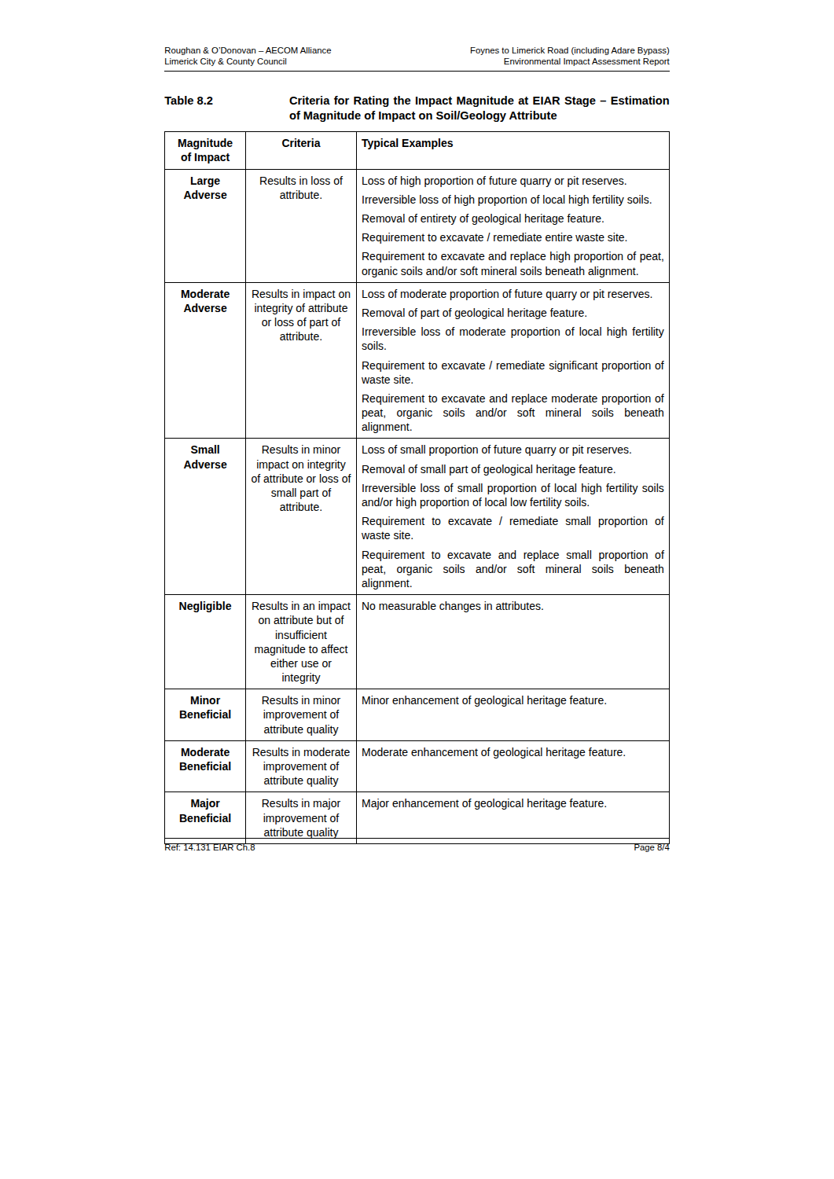| Roughan & O’Donovan – AECOM Alliance | Foynes to Limerick Road (including Adare Bypass) |
| Limerick City & County Council | Environmental Impact Assessment Report |
Table 8.2 Criteria for Rating the Impact Magnitude at EIAR Stage – Estimation of Magnitude of Impact on Soil/Geology Attribute
| Magnitude of Impact | Criteria | Typical Examples |
| --- | --- | --- |
| Large Adverse | Results in loss of attribute. | Loss of high proportion of future quarry or pit reserves. Irreversible loss of high proportion of local high fertility soils. Removal of entirety of geological heritage feature. Requirement to excavate / remediate entire waste site. Requirement to excavate and replace high proportion of peat, organic soils and/or soft mineral soils beneath alignment. |
| Moderate Adverse | Results in impact on integrity of attribute or loss of part of attribute. | Loss of moderate proportion of future quarry or pit reserves. Removal of part of geological heritage feature. Irreversible loss of moderate proportion of local high fertility soils. Requirement to excavate / remediate significant proportion of waste site. Requirement to excavate and replace moderate proportion of peat, organic soils and/or soft mineral soils beneath alignment. |
| Small Adverse | Results in minor impact on integrity of attribute or loss of small part of attribute. | Loss of small proportion of future quarry or pit reserves. Removal of small part of geological heritage feature. Irreversible loss of small proportion of local high fertility soils and/or high proportion of local low fertility soils. Requirement to excavate / remediate small proportion of waste site. Requirement to excavate and replace small proportion of peat, organic soils and/or soft mineral soils beneath alignment. |
| Negligible | Results in an impact on attribute but of insufficient magnitude to affect either use or integrity | No measurable changes in attributes. |
| Minor Beneficial | Results in minor improvement of attribute quality | Minor enhancement of geological heritage feature. |
| Moderate Beneficial | Results in moderate improvement of attribute quality | Moderate enhancement of geological heritage feature. |
| Major Beneficial | Results in major improvement of attribute quality | Major enhancement of geological heritage feature. |
| Ref: 14.131 EIAR Ch.8 | Page 8/4 |